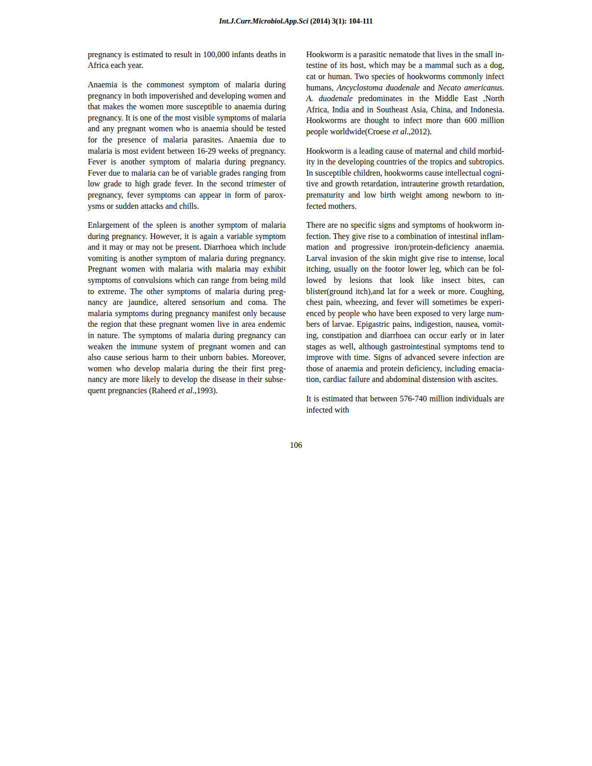Int.J.Curr.Microbiol.App.Sci (2014) 3(1): 104-111
pregnancy is estimated to result in 100,000 infants deaths in Africa each year.
Anaemia is the commonest symptom of malaria during pregnancy in both impoverished and developing women and that makes the women more susceptible to anaemia during pregnancy. It is one of the most visible symptoms of malaria and any pregnant women who is anaemia should be tested for the presence of malaria parasites. Anaemia due to malaria is most evident between 16-29 weeks of pregnancy. Fever is another symptom of malaria during pregnancy. Fever due to malaria can be of variable grades ranging from low grade to high grade fever. In the second trimester of pregnancy, fever symptoms can appear in form of paroxysms or sudden attacks and chills.
Enlargement of the spleen is another symptom of malaria during pregnancy. However, it is again a variable symptom and it may or may not be present. Diarrhoea which include vomiting is another symptom of malaria during pregnancy. Pregnant women with malaria with malaria may exhibit symptoms of convulsions which can range from being mild to extreme. The other symptoms of malaria during pregnancy are jaundice, altered sensorium and coma. The malaria symptoms during pregnancy manifest only because the region that these pregnant women live in area endemic in nature. The symptoms of malaria during pregnancy can weaken the immune system of pregnant women and can also cause serious harm to their unborn babies. Moreover, women who develop malaria during the their first pregnancy are more likely to develop the disease in their subsequent pregnancies (Raheed et al.,1993).
Hookworm is a parasitic nematode that lives in the small intestine of its host, which may be a mammal such as a dog, cat or human. Two species of hookworms commonly infect humans, Ancyclostoma duodenale and Necato americanus. A. duodenale predominates in the Middle East ,North Africa, India and in Southeast Asia, China, and Indonesia. Hookworms are thought to infect more than 600 million people worldwide(Croese et al.,2012).
Hookworm is a leading cause of maternal and child morbidity in the developing countries of the tropics and subtropics. In susceptible children, hookworms cause intellectual cognitive and growth retardation, intrauterine growth retardation, prematurity and low birth weight among newborn to infected mothers.
There are no specific signs and symptoms of hookworm infection. They give rise to a combination of intestinal inflammation and progressive iron/protein-deficiency anaemia. Larval invasion of the skin might give rise to intense, local itching, usually on the footor lower leg, which can be followed by lesions that look like insect bites, can blister(ground itch),and lat for a week or more. Coughing, chest pain, wheezing, and fever will sometimes be experienced by people who have been exposed to very large numbers of larvae. Epigastric pains, indigestion, nausea, vomiting, constipation and diarrhoea can occur early or in later stages as well, although gastrointestinal symptoms tend to improve with time. Signs of advanced severe infection are those of anaemia and protein deficiency, including emaciation, cardiac failure and abdominal distension with ascites.
It is estimated that between 576-740 million individuals are infected with
106